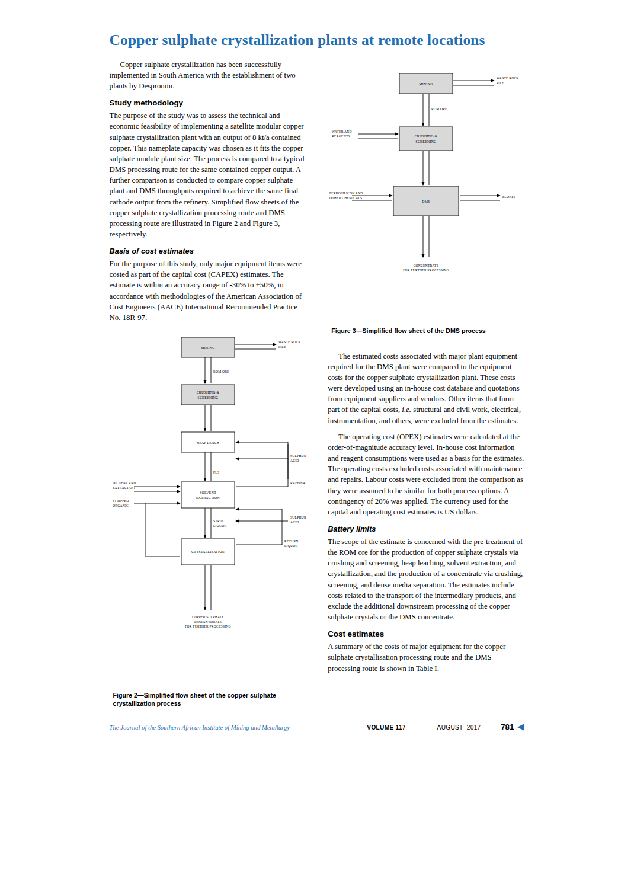Copper sulphate crystallization plants at remote locations
Copper sulphate crystallization has been successfully implemented in South America with the establishment of two plants by Despromin.
Study methodology
The purpose of the study was to assess the technical and economic feasibility of implementing a satellite modular copper sulphate crystallization plant with an output of 8 kt/a contained copper. This nameplate capacity was chosen as it fits the copper sulphate module plant size. The process is compared to a typical DMS processing route for the same contained copper output. A further comparison is conducted to compare copper sulphate plant and DMS throughputs required to achieve the same final cathode output from the refinery. Simplified flow sheets of the copper sulphate crystallization processing route and DMS processing route are illustrated in Figure 2 and Figure 3, respectively.
Basis of cost estimates
For the purpose of this study, only major equipment items were costed as part of the capital cost (CAPEX) estimates. The estimate is within an accuracy range of -30% to +50%, in accordance with methodologies of the American Association of Cost Engineers (AACE) International Recommended Practice No. 18R-97.
MINING CRUSHING & SCREENING HEAP LEACH SOLVENT EXTRACTION CRYSTALLISATION WASTE ROCK PILE ROM ORE SULPHURIC ACID PLS RAFFINATE DILUENT AND EXTRACTANT STRIPPED ORGANIC STRIP LIQUOR SULPHURIC ACID RETURN LIQUOR COPPER SULPHATE PENTAHYDRATE FOR FURTHER PROCESSING
Figure 2—Simplified flow sheet of the copper sulphate crystallization process
MINING CRUSHING & SCREENING DMS WASTE ROCK PILE ROM ORE WATER AND REAGENTS FERROSILICON AND OTHER CHEMICALS FLOATS CONCENTRATE FOR FURTHER PROCESSING
Figure 3—Simplified flow sheet of the DMS process
The estimated costs associated with major plant equipment required for the DMS plant were compared to the equipment costs for the copper sulphate crystallization plant. These costs were developed using an in-house cost database and quotations from equipment suppliers and vendors. Other items that form part of the capital costs, i.e. structural and civil work, electrical, instrumentation, and others, were excluded from the estimates.
The operating cost (OPEX) estimates were calculated at the order-of-magnitude accuracy level. In-house cost information and reagent consumptions were used as a basis for the estimates. The operating costs excluded costs associated with maintenance and repairs. Labour costs were excluded from the comparison as they were assumed to be similar for both process options. A contingency of 20% was applied. The currency used for the capital and operating cost estimates is US dollars.
Battery limits
The scope of the estimate is concerned with the pre-treatment of the ROM ore for the production of copper sulphate crystals via crushing and screening, heap leaching, solvent extraction, and crystallization, and the production of a concentrate via crushing, screening, and dense media separation. The estimates include costs related to the transport of the intermediary products, and exclude the additional downstream processing of the copper sulphate crystals or the DMS concentrate.
Cost estimates
A summary of the costs of major equipment for the copper sulphate crystallisation processing route and the DMS processing route is shown in Table I.
The Journal of the Southern African Institute of Mining and Metallurgy VOLUME 117 AUGUST 2017 781 ◀